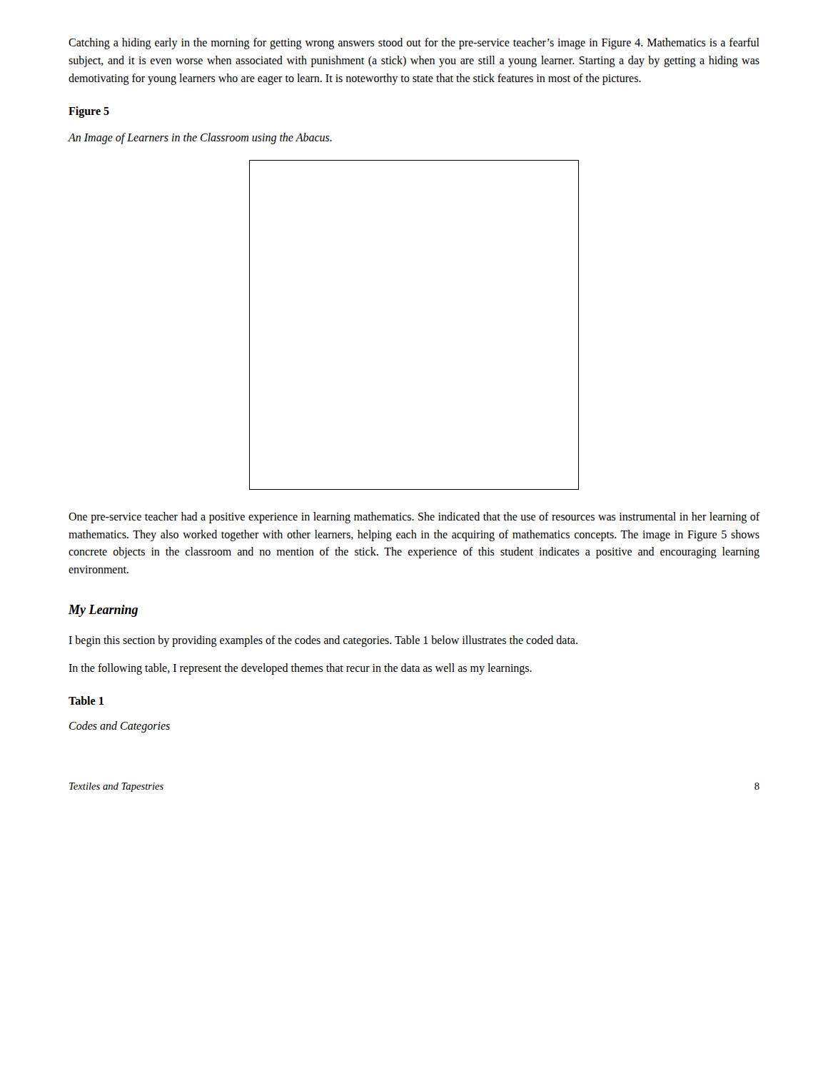Catching a hiding early in the morning for getting wrong answers stood out for the pre-service teacher’s image in Figure 4. Mathematics is a fearful subject, and it is even worse when associated with punishment (a stick) when you are still a young learner. Starting a day by getting a hiding was demotivating for young learners who are eager to learn. It is noteworthy to state that the stick features in most of the pictures.
Figure 5
An Image of Learners in the Classroom using the Abacus.
One pre-service teacher had a positive experience in learning mathematics. She indicated that the use of resources was instrumental in her learning of mathematics. They also worked together with other learners, helping each in the acquiring of mathematics concepts. The image in Figure 5 shows concrete objects in the classroom and no mention of the stick. The experience of this student indicates a positive and encouraging learning environment.
My Learning
I begin this section by providing examples of the codes and categories. Table 1 below illustrates the coded data.
In the following table, I represent the developed themes that recur in the data as well as my learnings.
Table 1
Codes and Categories
Textiles and Tapestries 8